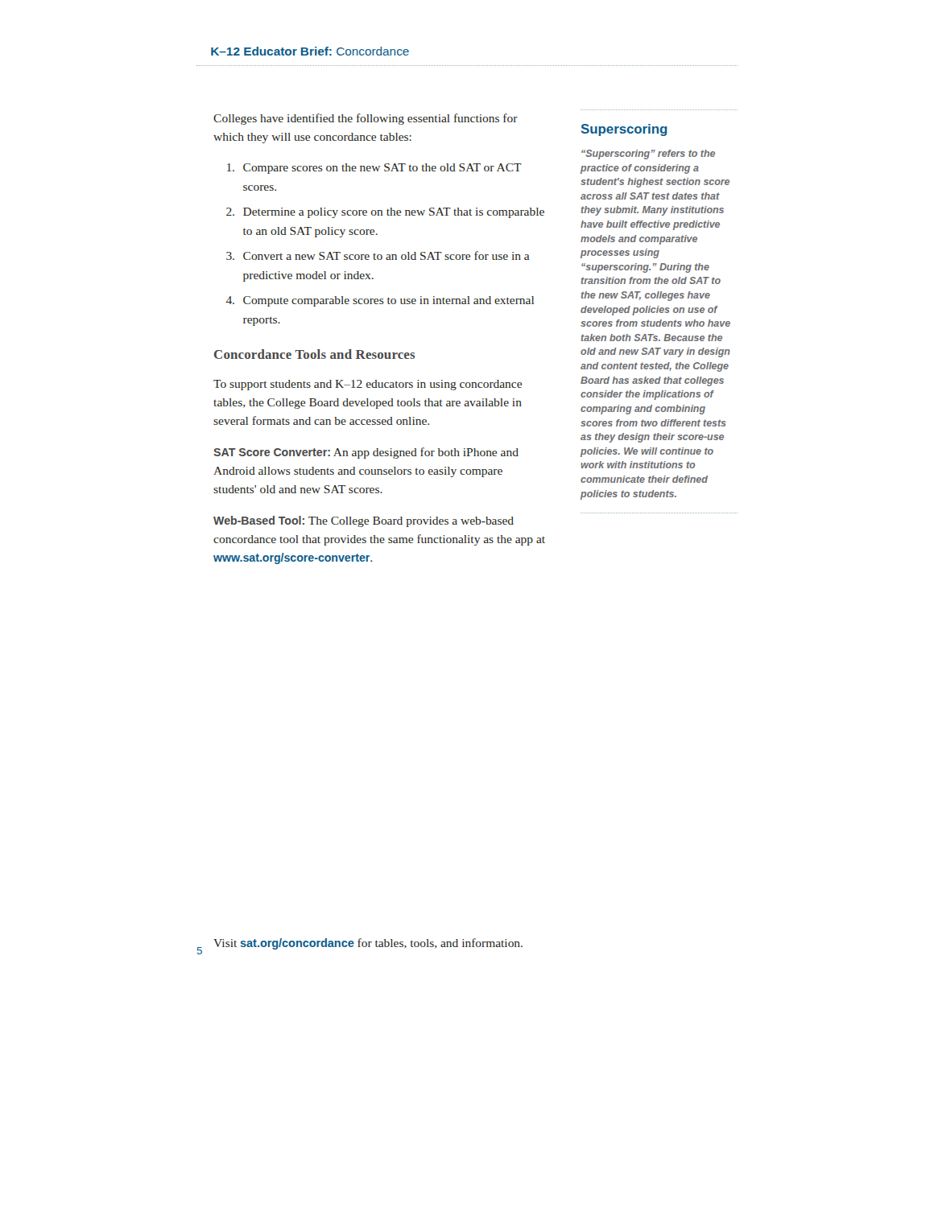K–12 Educator Brief: Concordance
Colleges have identified the following essential functions for which they will use concordance tables:
Compare scores on the new SAT to the old SAT or ACT scores.
Determine a policy score on the new SAT that is comparable to an old SAT policy score.
Convert a new SAT score to an old SAT score for use in a predictive model or index.
Compute comparable scores to use in internal and external reports.
Concordance Tools and Resources
To support students and K–12 educators in using concordance tables, the College Board developed tools that are available in several formats and can be accessed online.
SAT Score Converter: An app designed for both iPhone and Android allows students and counselors to easily compare students' old and new SAT scores.
Web-Based Tool: The College Board provides a web-based concordance tool that provides the same functionality as the app at www.sat.org/score-converter.
Superscoring
“Superscoring” refers to the practice of considering a student's highest section score across all SAT test dates that they submit. Many institutions have built effective predictive models and comparative processes using “superscoring.” During the transition from the old SAT to the new SAT, colleges have developed policies on use of scores from students who have taken both SATs. Because the old and new SAT vary in design and content tested, the College Board has asked that colleges consider the implications of comparing and combining scores from two different tests as they design their score-use policies. We will continue to work with institutions to communicate their defined policies to students.
Visit sat.org/concordance for tables, tools, and information.
5